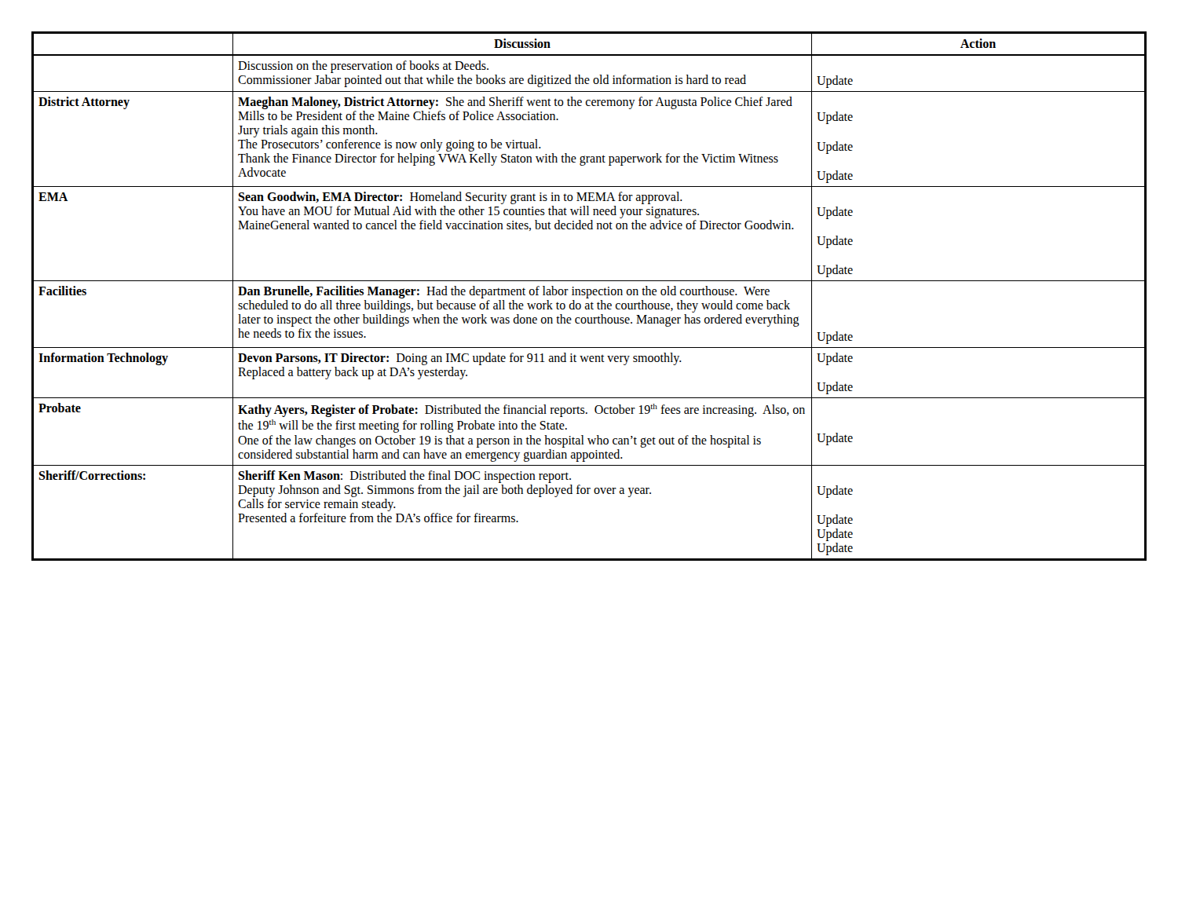| | Discussion | Action |
| --- | --- | --- |
| | Discussion on the preservation of books at Deeds. Commissioner Jabar pointed out that while the books are digitized the old information is hard to read | Update |
| District Attorney | Maeghan Maloney, District Attorney: She and Sheriff went to the ceremony for Augusta Police Chief Jared Mills to be President of the Maine Chiefs of Police Association. Jury trials again this month. The Prosecutors’ conference is now only going to be virtual. Thank the Finance Director for helping VWA Kelly Staton with the grant paperwork for the Victim Witness Advocate | Update Update Update |
| EMA | Sean Goodwin, EMA Director: Homeland Security grant is in to MEMA for approval. You have an MOU for Mutual Aid with the other 15 counties that will need your signatures. MaineGeneral wanted to cancel the field vaccination sites, but decided not on the advice of Director Goodwin. | Update Update Update |
| Facilities | Dan Brunelle, Facilities Manager: Had the department of labor inspection on the old courthouse. Were scheduled to do all three buildings, but because of all the work to do at the courthouse, they would come back later to inspect the other buildings when the work was done on the courthouse. Manager has ordered everything he needs to fix the issues. | Update |
| Information Technology | Devon Parsons, IT Director: Doing an IMC update for 911 and it went very smoothly. Replaced a battery back up at DA’s yesterday. | Update Update |
| Probate | Kathy Ayers, Register of Probate: Distributed the financial reports. October 19 th fees are increasing. Also, on the 19 th will be the first meeting for rolling Probate into the State. One of the law changes on October 19 is that a person in the hospital who can’t get out of the hospital is considered substantial harm and can have an emergency guardian appointed. | Update |
| Sheriff/Corrections: | Sheriff Ken Mason : Distributed the final DOC inspection report. Deputy Johnson and Sgt. Simmons from the jail are both deployed for over a year. Calls for service remain steady. Presented a forfeiture from the DA’s office for firearms. | Update Update Update Update |